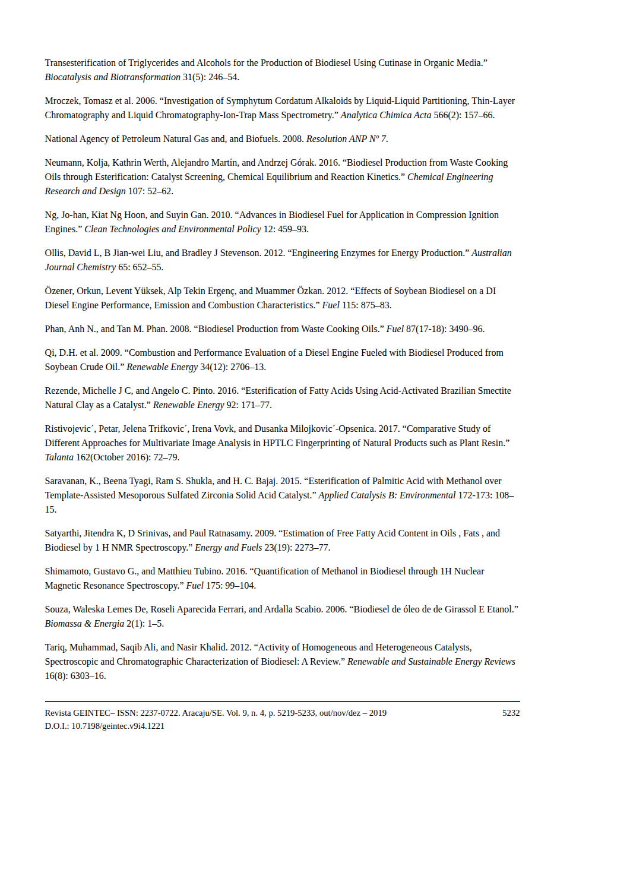Transesterification of Triglycerides and Alcohols for the Production of Biodiesel Using Cutinase in Organic Media.” Biocatalysis and Biotransformation 31(5): 246–54.
Mroczek, Tomasz et al. 2006. “Investigation of Symphytum Cordatum Alkaloids by Liquid-Liquid Partitioning, Thin-Layer Chromatography and Liquid Chromatography-Ion-Trap Mass Spectrometry.” Analytica Chimica Acta 566(2): 157–66.
National Agency of Petroleum Natural Gas and, and Biofuels. 2008. Resolution ANP Nº 7.
Neumann, Kolja, Kathrin Werth, Alejandro Martín, and Andrzej Górak. 2016. “Biodiesel Production from Waste Cooking Oils through Esterification: Catalyst Screening, Chemical Equilibrium and Reaction Kinetics.” Chemical Engineering Research and Design 107: 52–62.
Ng, Jo-han, Kiat Ng Hoon, and Suyin Gan. 2010. “Advances in Biodiesel Fuel for Application in Compression Ignition Engines.” Clean Technologies and Environmental Policy 12: 459–93.
Ollis, David L, B Jian-wei Liu, and Bradley J Stevenson. 2012. “Engineering Enzymes for Energy Production.” Australian Journal Chemistry 65: 652–55.
Özener, Orkun, Levent Yüksek, Alp Tekin Ergenç, and Muammer Özkan. 2012. “Effects of Soybean Biodiesel on a DI Diesel Engine Performance, Emission and Combustion Characteristics.” Fuel 115: 875–83.
Phan, Anh N., and Tan M. Phan. 2008. “Biodiesel Production from Waste Cooking Oils.” Fuel 87(17-18): 3490–96.
Qi, D.H. et al. 2009. “Combustion and Performance Evaluation of a Diesel Engine Fueled with Biodiesel Produced from Soybean Crude Oil.” Renewable Energy 34(12): 2706–13.
Rezende, Michelle J C, and Angelo C. Pinto. 2016. “Esterification of Fatty Acids Using Acid-Activated Brazilian Smectite Natural Clay as a Catalyst.” Renewable Energy 92: 171–77.
Ristivojevic´, Petar, Jelena Trifkovic´, Irena Vovk, and Dusanka Milojkovic´-Opsenica. 2017. “Comparative Study of Different Approaches for Multivariate Image Analysis in HPTLC Fingerprinting of Natural Products such as Plant Resin.” Talanta 162(October 2016): 72–79.
Saravanan, K., Beena Tyagi, Ram S. Shukla, and H. C. Bajaj. 2015. “Esterification of Palmitic Acid with Methanol over Template-Assisted Mesoporous Sulfated Zirconia Solid Acid Catalyst.” Applied Catalysis B: Environmental 172-173: 108–15.
Satyarthi, Jitendra K, D Srinivas, and Paul Ratnasamy. 2009. “Estimation of Free Fatty Acid Content in Oils , Fats , and Biodiesel by 1 H NMR Spectroscopy.” Energy and Fuels 23(19): 2273–77.
Shimamoto, Gustavo G., and Matthieu Tubino. 2016. “Quantification of Methanol in Biodiesel through 1H Nuclear Magnetic Resonance Spectroscopy.” Fuel 175: 99–104.
Souza, Waleska Lemes De, Roseli Aparecida Ferrari, and Ardalla Scabio. 2006. “Biodiesel de óleo de de Girassol E Etanol.” Biomassa & Energia 2(1): 1–5.
Tariq, Muhammad, Saqib Ali, and Nasir Khalid. 2012. “Activity of Homogeneous and Heterogeneous Catalysts, Spectroscopic and Chromatographic Characterization of Biodiesel: A Review.” Renewable and Sustainable Energy Reviews 16(8): 6303–16.
Revista GEINTEC– ISSN: 2237-0722. Aracaju/SE. Vol. 9, n. 4, p. 5219-5233, out/nov/dez – 2019
D.O.I.: 10.7198/geintec.v9i4.1221
5232